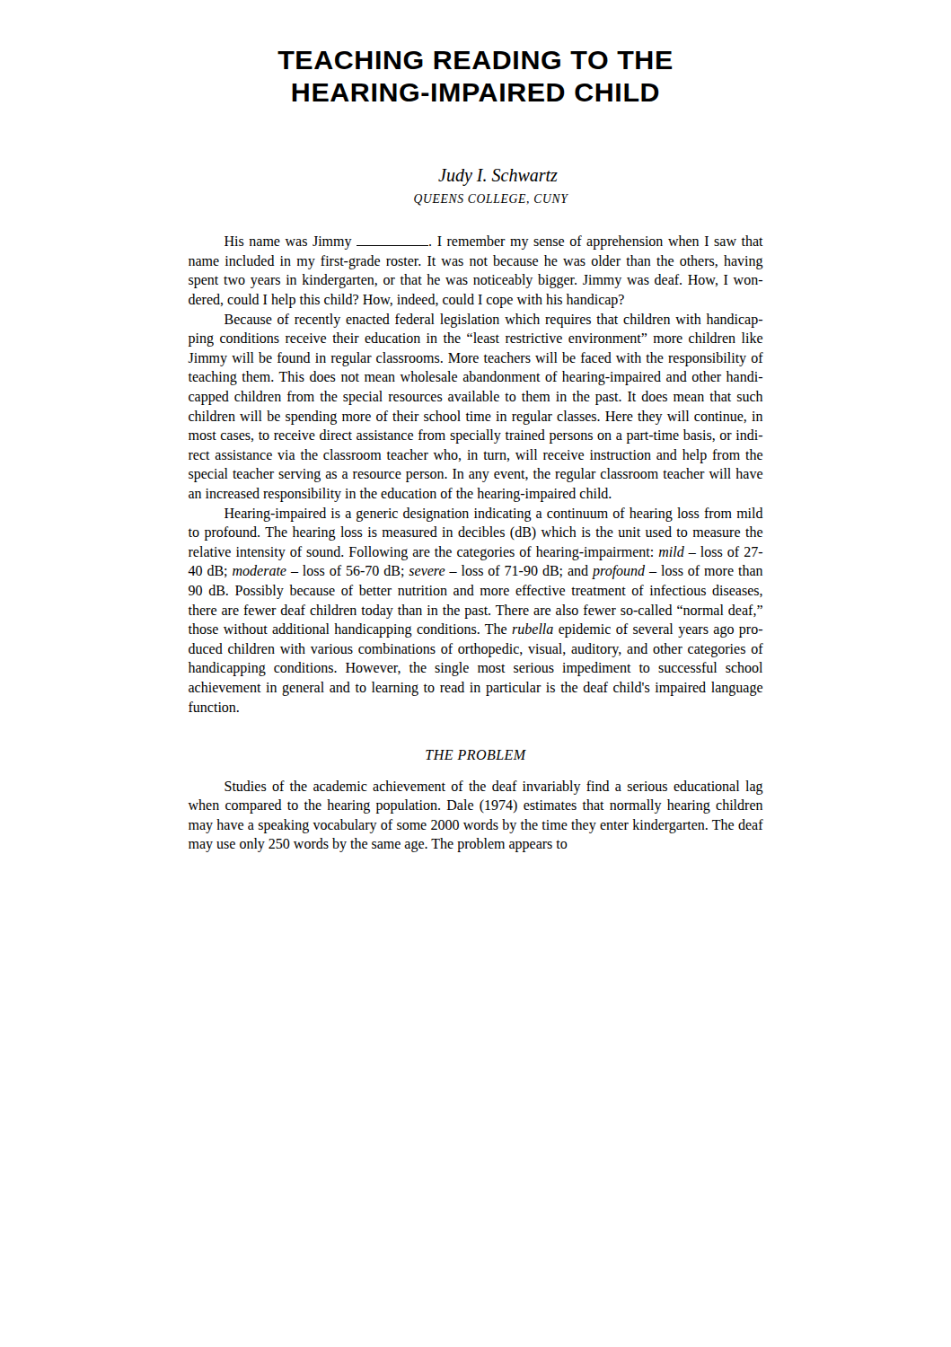TEACHING READING TO THE
HEARING-IMPAIRED CHILD
Judy I. Schwartz
QUEENS COLLEGE, CUNY
His name was Jimmy . I remember my sense of apprehension when I saw that name included in my first-grade roster. It was not because he was older than the others, having spent two years in kindergarten, or that he was noticeably bigger. Jimmy was deaf. How, I wondered, could I help this child? How, indeed, could I cope with his handicap?
Because of recently enacted federal legislation which requires that children with handicapping conditions receive their education in the “least restrictive environment” more children like Jimmy will be found in regular classrooms. More teachers will be faced with the responsibility of teaching them. This does not mean wholesale abandonment of hearing-impaired and other handicapped children from the special resources available to them in the past. It does mean that such children will be spending more of their school time in regular classes. Here they will continue, in most cases, to receive direct assistance from specially trained persons on a part-time basis, or indirect assistance via the classroom teacher who, in turn, will receive instruction and help from the special teacher serving as a resource person. In any event, the regular classroom teacher will have an increased responsibility in the education of the hearing-impaired child.
Hearing-impaired is a generic designation indicating a continuum of hearing loss from mild to profound. The hearing loss is measured in decibles (dB) which is the unit used to measure the relative intensity of sound. Following are the categories of hearing-impairment: mild – loss of 27-40 dB; moderate – loss of 56-70 dB; severe – loss of 71-90 dB; and profound – loss of more than 90 dB. Possibly because of better nutrition and more effective treatment of infectious diseases, there are fewer deaf children today than in the past. There are also fewer so-called “normal deaf,” those without additional handicapping conditions. The rubella epidemic of several years ago produced children with various combinations of orthopedic, visual, auditory, and other categories of handicapping conditions. However, the single most serious impediment to successful school achievement in general and to learning to read in particular is the deaf child's impaired language function.
THE PROBLEM
Studies of the academic achievement of the deaf invariably find a serious educational lag when compared to the hearing population. Dale (1974) estimates that normally hearing children may have a speaking vocabulary of some 2000 words by the time they enter kindergarten. The deaf may use only 250 words by the same age. The problem appears to